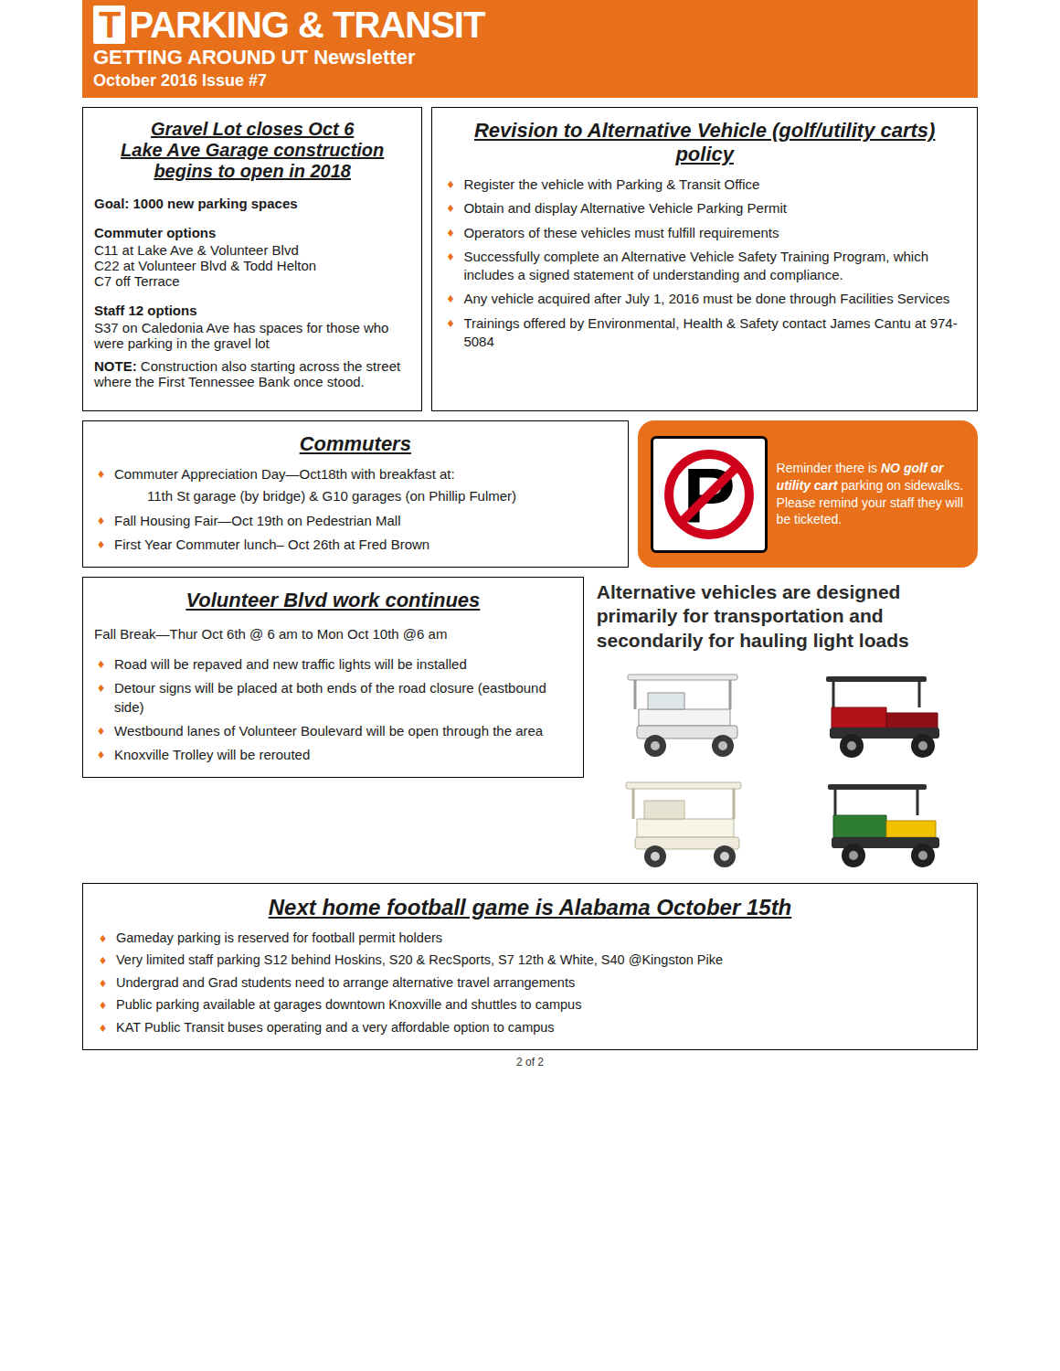TPARKING & TRANSIT
GETTING AROUND UT Newsletter
October 2016 Issue #7
Gravel Lot closes Oct 6
Lake Ave Garage construction begins to open in 2018
Goal: 1000 new parking spaces
Commuter options
C11 at Lake Ave & Volunteer Blvd
C22 at Volunteer Blvd & Todd Helton
C7 off Terrace
Staff 12 options
S37 on Caledonia Ave has spaces for those who were parking in the gravel lot
NOTE: Construction also starting across the street where the First Tennessee Bank once stood.
Revision to Alternative Vehicle (golf/utility carts) policy
Register the vehicle with Parking & Transit Office
Obtain and display Alternative Vehicle Parking Permit
Operators of these vehicles must fulfill requirements
Successfully complete an Alternative Vehicle Safety Training Program, which includes a signed statement of understanding and compliance.
Any vehicle acquired after July 1, 2016 must be done through Facilities Services
Trainings offered by Environmental, Health & Safety contact James Cantu at 974-5084
Commuters
Commuter Appreciation Day—Oct18th with breakfast at:
11th St garage (by bridge) & G10 garages (on Phillip Fulmer)
Fall Housing Fair—Oct 19th on Pedestrian Mall
First Year Commuter lunch– Oct 26th at Fred Brown
P
Reminder there is NO golf or utility cart parking on sidewalks. Please remind your staff they will be ticketed.
Volunteer Blvd work continues
Fall Break—Thur Oct 6th @ 6 am to Mon Oct 10th @6 am
Road will be repaved and new traffic lights will be installed
Detour signs will be placed at both ends of the road closure (eastbound side)
Westbound lanes of Volunteer Boulevard will be open through the area
Knoxville Trolley will be rerouted
Alternative vehicles are designed primarily for transportation and secondarily for hauling light loads
Next home football game is Alabama October 15th
Gameday parking is reserved for football permit holders
Very limited staff parking S12 behind Hoskins, S20 & RecSports, S7 12th & White, S40 @Kingston Pike
Undergrad and Grad students need to arrange alternative travel arrangements
Public parking available at garages downtown Knoxville and shuttles to campus
KAT Public Transit buses operating and a very affordable option to campus
2 of 2